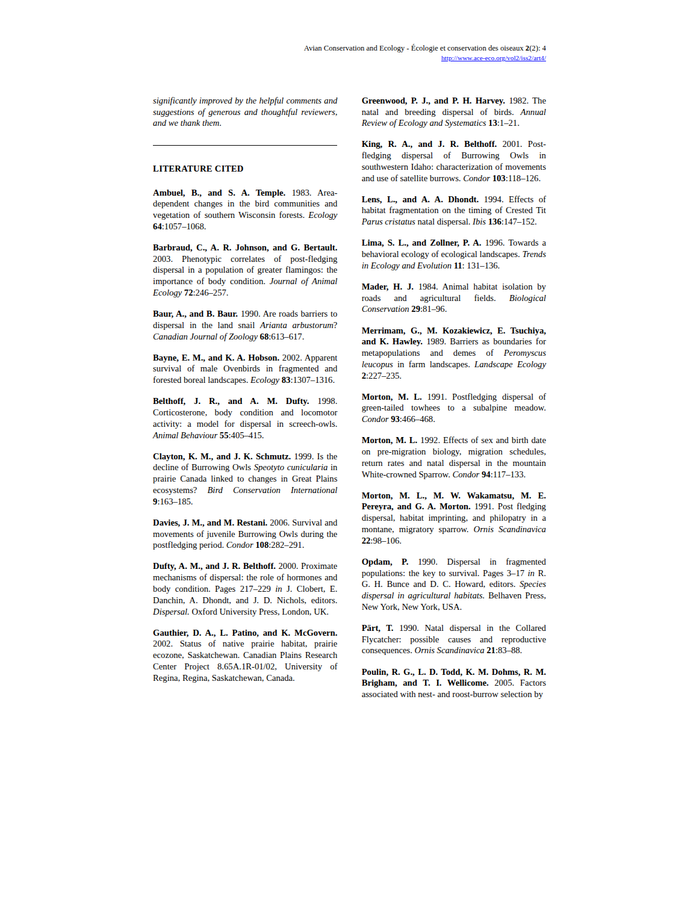Avian Conservation and Ecology - Écologie et conservation des oiseaux 2(2): 4
http://www.ace-eco.org/vol2/iss2/art4/
significantly improved by the helpful comments and suggestions of generous and thoughtful reviewers, and we thank them.
LITERATURE CITED
Ambuel, B., and S. A. Temple. 1983. Area-dependent changes in the bird communities and vegetation of southern Wisconsin forests. Ecology 64:1057–1068.
Barbraud, C., A. R. Johnson, and G. Bertault. 2003. Phenotypic correlates of post-fledging dispersal in a population of greater flamingos: the importance of body condition. Journal of Animal Ecology 72:246–257.
Baur, A., and B. Baur. 1990. Are roads barriers to dispersal in the land snail Arianta arbustorum? Canadian Journal of Zoology 68:613–617.
Bayne, E. M., and K. A. Hobson. 2002. Apparent survival of male Ovenbirds in fragmented and forested boreal landscapes. Ecology 83:1307–1316.
Belthoff, J. R., and A. M. Dufty. 1998. Corticosterone, body condition and locomotor activity: a model for dispersal in screech-owls. Animal Behaviour 55:405–415.
Clayton, K. M., and J. K. Schmutz. 1999. Is the decline of Burrowing Owls Speotyto cunicularia in prairie Canada linked to changes in Great Plains ecosystems? Bird Conservation International 9:163–185.
Davies, J. M., and M. Restani. 2006. Survival and movements of juvenile Burrowing Owls during the postfledging period. Condor 108:282–291.
Dufty, A. M., and J. R. Belthoff. 2000. Proximate mechanisms of dispersal: the role of hormones and body condition. Pages 217–229 in J. Clobert, E. Danchin, A. Dhondt, and J. D. Nichols, editors. Dispersal. Oxford University Press, London, UK.
Gauthier, D. A., L. Patino, and K. McGovern. 2002. Status of native prairie habitat, prairie ecozone, Saskatchewan. Canadian Plains Research Center Project 8.65A.1R-01/02, University of Regina, Regina, Saskatchewan, Canada.
Greenwood, P. J., and P. H. Harvey. 1982. The natal and breeding dispersal of birds. Annual Review of Ecology and Systematics 13:1–21.
King, R. A., and J. R. Belthoff. 2001. Post-fledging dispersal of Burrowing Owls in southwestern Idaho: characterization of movements and use of satellite burrows. Condor 103:118–126.
Lens, L., and A. A. Dhondt. 1994. Effects of habitat fragmentation on the timing of Crested Tit Parus cristatus natal dispersal. Ibis 136:147–152.
Lima, S. L., and Zollner, P. A. 1996. Towards a behavioral ecology of ecological landscapes. Trends in Ecology and Evolution 11: 131–136.
Mader, H. J. 1984. Animal habitat isolation by roads and agricultural fields. Biological Conservation 29:81–96.
Merrimam, G., M. Kozakiewicz, E. Tsuchiya, and K. Hawley. 1989. Barriers as boundaries for metapopulations and demes of Peromyscus leucopus in farm landscapes. Landscape Ecology 2:227–235.
Morton, M. L. 1991. Postfledging dispersal of green-tailed towhees to a subalpine meadow. Condor 93:466–468.
Morton, M. L. 1992. Effects of sex and birth date on pre-migration biology, migration schedules, return rates and natal dispersal in the mountain White-crowned Sparrow. Condor 94:117–133.
Morton, M. L., M. W. Wakamatsu, M. E. Pereyra, and G. A. Morton. 1991. Post fledging dispersal, habitat imprinting, and philopatry in a montane, migratory sparrow. Ornis Scandinavica 22:98–106.
Opdam, P. 1990. Dispersal in fragmented populations: the key to survival. Pages 3–17 in R. G. H. Bunce and D. C. Howard, editors. Species dispersal in agricultural habitats. Belhaven Press, New York, New York, USA.
Pärt, T. 1990. Natal dispersal in the Collared Flycatcher: possible causes and reproductive consequences. Ornis Scandinavica 21:83–88.
Poulin, R. G., L. D. Todd, K. M. Dohms, R. M. Brigham, and T. I. Wellicome. 2005. Factors associated with nest- and roost-burrow selection by